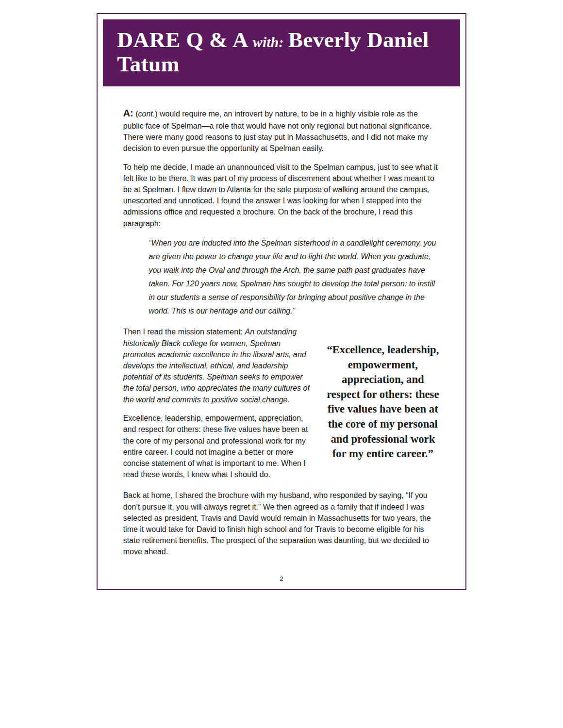DARE Q & A with: Beverly Daniel Tatum
A: (cont.) would require me, an introvert by nature, to be in a highly visible role as the public face of Spelman—a role that would have not only regional but national significance. There were many good reasons to just stay put in Massachusetts, and I did not make my decision to even pursue the opportunity at Spelman easily.
To help me decide, I made an unannounced visit to the Spelman campus, just to see what it felt like to be there. It was part of my process of discernment about whether I was meant to be at Spelman. I flew down to Atlanta for the sole purpose of walking around the campus, unescorted and unnoticed. I found the answer I was looking for when I stepped into the admissions office and requested a brochure. On the back of the brochure, I read this paragraph:
“When you are inducted into the Spelman sisterhood in a candlelight ceremony, you are given the power to change your life and to light the world. When you graduate, you walk into the Oval and through the Arch, the same path past graduates have taken. For 120 years now, Spelman has sought to develop the total person: to instill in our students a sense of responsibility for bringing about positive change in the world. This is our heritage and our calling.”
Then I read the mission statement: An outstanding historically Black college for women, Spelman promotes academic excellence in the liberal arts, and develops the intellectual, ethical, and leadership potential of its students. Spelman seeks to empower the total person, who appreciates the many cultures of the world and commits to positive social change.
Excellence, leadership, empowerment, appreciation, and respect for others: these five values have been at the core of my personal and professional work for my entire career. I could not imagine a better or more concise statement of what is important to me. When I read these words, I knew what I should do.
“Excellence, leadership, empowerment, appreciation, and respect for others: these five values have been at the core of my personal and professional work for my entire career.”
Back at home, I shared the brochure with my husband, who responded by saying, “If you don’t pursue it, you will always regret it.” We then agreed as a family that if indeed I was selected as president, Travis and David would remain in Massachusetts for two years, the time it would take for David to finish high school and for Travis to become eligible for his state retirement benefits. The prospect of the separation was daunting, but we decided to move ahead.
2